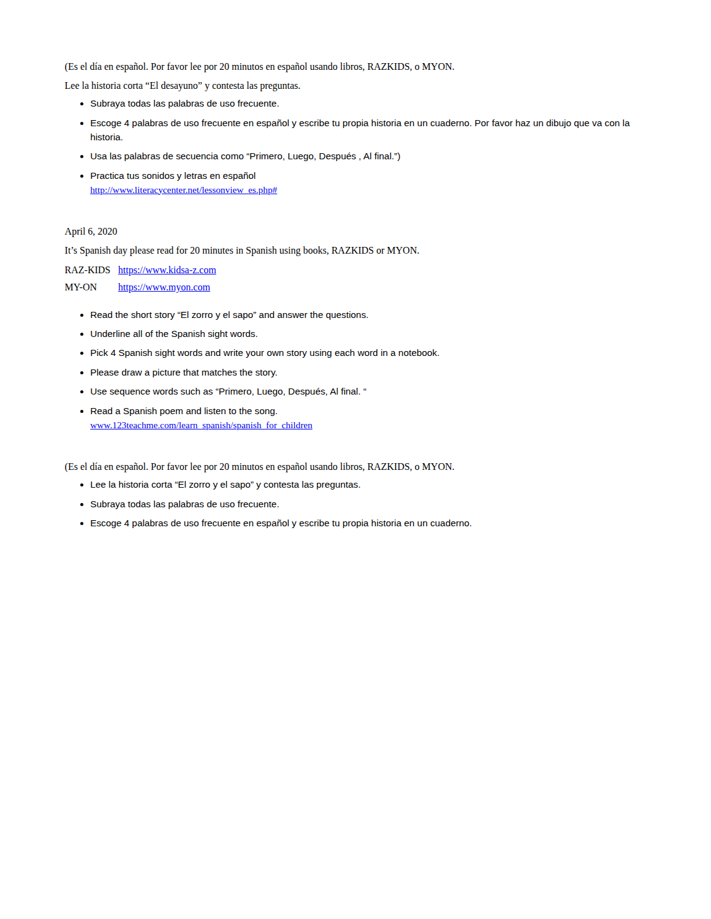(Es el día en español. Por favor lee por 20 minutos en español usando libros, RAZKIDS, o MYON.
Lee la historia corta “El desayuno” y contesta las preguntas.
Subraya todas las palabras de uso frecuente.
Escoge 4 palabras de uso frecuente en español y escribe tu propia historia en un cuaderno. Por favor haz un dibujo que va con la historia.
Usa las palabras de secuencia como “Primero, Luego, Después , Al final.”)
Practica tus sonidos y letras en español
http://www.literacycenter.net/lessonview_es.php#
April 6, 2020
It’s Spanish day please read for 20 minutes in Spanish using books, RAZKIDS or MYON.
RAZ-KIDS https://www.kidsa-z.com
MY-ON https://www.myon.com
Read the short story “El zorro y el sapo” and answer the questions.
Underline all of the Spanish sight words.
Pick 4 Spanish sight words and write your own story using each word in a notebook.
Please draw a picture that matches the story.
Use sequence words such as “Primero, Luego, Después, Al final. “
Read a Spanish poem and listen to the song.
www.123teachme.com/learn_spanish/spanish_for_children
(Es el día en español. Por favor lee por 20 minutos en español usando libros, RAZKIDS, o MYON.
Lee la historia corta “El zorro y el sapo” y contesta las preguntas.
Subraya todas las palabras de uso frecuente.
Escoge 4 palabras de uso frecuente en español y escribe tu propia historia en un cuaderno.